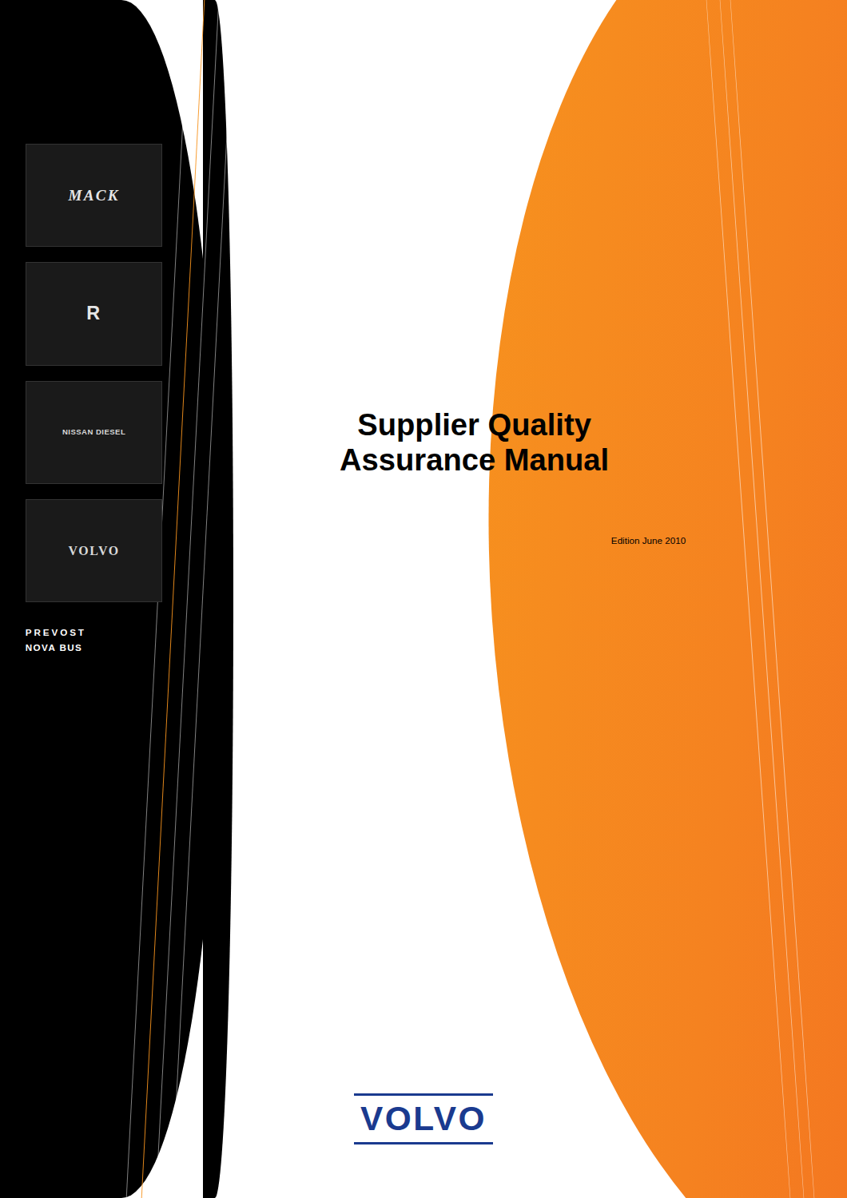Mack
R
Nissan Diesel
Volvo
Prevost
Nova Bus
Supplier Quality
Assurance Manual
Edition June 2010
VOLVO